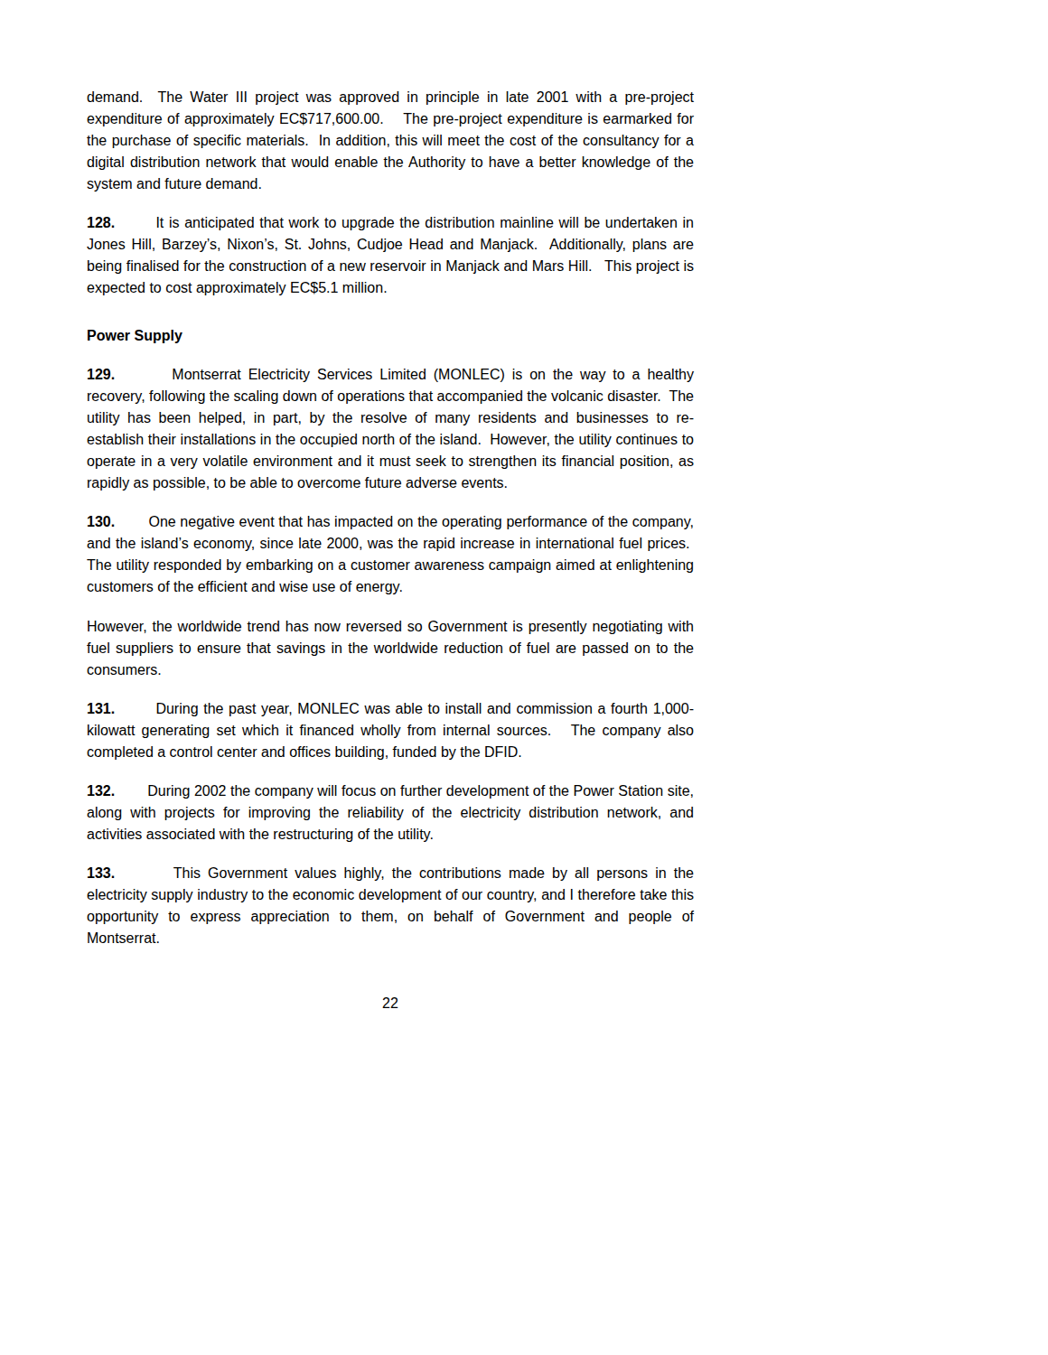demand. The Water III project was approved in principle in late 2001 with a pre-project expenditure of approximately EC$717,600.00. The pre-project expenditure is earmarked for the purchase of specific materials. In addition, this will meet the cost of the consultancy for a digital distribution network that would enable the Authority to have a better knowledge of the system and future demand.
128. It is anticipated that work to upgrade the distribution mainline will be undertaken in Jones Hill, Barzey’s, Nixon’s, St. Johns, Cudjoe Head and Manjack. Additionally, plans are being finalised for the construction of a new reservoir in Manjack and Mars Hill. This project is expected to cost approximately EC$5.1 million.
Power Supply
129. Montserrat Electricity Services Limited (MONLEC) is on the way to a healthy recovery, following the scaling down of operations that accompanied the volcanic disaster. The utility has been helped, in part, by the resolve of many residents and businesses to re-establish their installations in the occupied north of the island. However, the utility continues to operate in a very volatile environment and it must seek to strengthen its financial position, as rapidly as possible, to be able to overcome future adverse events.
130. One negative event that has impacted on the operating performance of the company, and the island’s economy, since late 2000, was the rapid increase in international fuel prices. The utility responded by embarking on a customer awareness campaign aimed at enlightening customers of the efficient and wise use of energy.
However, the worldwide trend has now reversed so Government is presently negotiating with fuel suppliers to ensure that savings in the worldwide reduction of fuel are passed on to the consumers.
131. During the past year, MONLEC was able to install and commission a fourth 1,000-kilowatt generating set which it financed wholly from internal sources. The company also completed a control center and offices building, funded by the DFID.
132. During 2002 the company will focus on further development of the Power Station site, along with projects for improving the reliability of the electricity distribution network, and activities associated with the restructuring of the utility.
133. This Government values highly, the contributions made by all persons in the electricity supply industry to the economic development of our country, and I therefore take this opportunity to express appreciation to them, on behalf of Government and people of Montserrat.
22